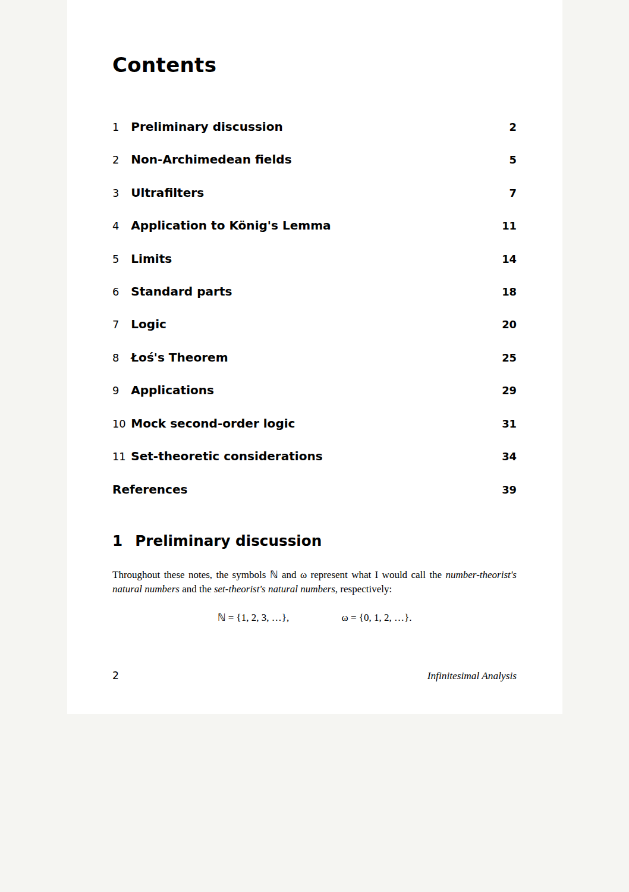Contents
1 Preliminary discussion 2
2 Non-Archimedean fields 5
3 Ultrafilters 7
4 Application to König's Lemma 11
5 Limits 14
6 Standard parts 18
7 Logic 20
8 Łoś's Theorem 25
9 Applications 29
10 Mock second-order logic 31
11 Set-theoretic considerations 34
References 39
1 Preliminary discussion
Throughout these notes, the symbols ℕ and ω represent what I would call the number-theorist's natural numbers and the set-theorist's natural numbers, respectively:
ℕ = {1, 2, 3, …}, ω = {0, 1, 2, …}.
2 Infinitesimal Analysis